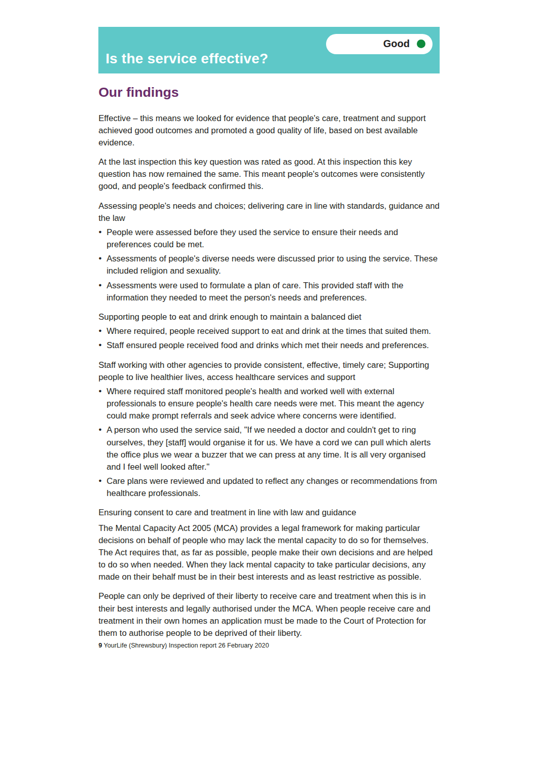Good
Is the service effective?
Our findings
Effective – this means we looked for evidence that people's care, treatment and support achieved good outcomes and promoted a good quality of life, based on best available evidence.
At the last inspection this key question was rated as good. At this inspection this key question has now remained the same. This meant people's outcomes were consistently good, and people's feedback confirmed this.
Assessing people's needs and choices; delivering care in line with standards, guidance and the law
People were assessed before they used the service to ensure their needs and preferences could be met.
Assessments of people's diverse needs were discussed prior to using the service. These included religion and sexuality.
Assessments were used to formulate a plan of care. This provided staff with the information they needed to meet the person's needs and preferences.
Supporting people to eat and drink enough to maintain a balanced diet
Where required, people received support to eat and drink at the times that suited them.
Staff ensured people received food and drinks which met their needs and preferences.
Staff working with other agencies to provide consistent, effective, timely care; Supporting people to live healthier lives, access healthcare services and support
Where required staff monitored people's health and worked well with external professionals to ensure people's health care needs were met. This meant the agency could make prompt referrals and seek advice where concerns were identified.
A person who used the service said, "If we needed a doctor and couldn't get to ring ourselves, they [staff] would organise it for us. We have a cord we can pull which alerts the office plus we wear a buzzer that we can press at any time. It is all very organised and I feel well looked after."
Care plans were reviewed and updated to reflect any changes or recommendations from healthcare professionals.
Ensuring consent to care and treatment in line with law and guidance
The Mental Capacity Act 2005 (MCA) provides a legal framework for making particular decisions on behalf of people who may lack the mental capacity to do so for themselves. The Act requires that, as far as possible, people make their own decisions and are helped to do so when needed. When they lack mental capacity to take particular decisions, any made on their behalf must be in their best interests and as least restrictive as possible.
People can only be deprived of their liberty to receive care and treatment when this is in their best interests and legally authorised under the MCA. When people receive care and treatment in their own homes an application must be made to the Court of Protection for them to authorise people to be deprived of their liberty.
9 YourLife (Shrewsbury) Inspection report 26 February 2020